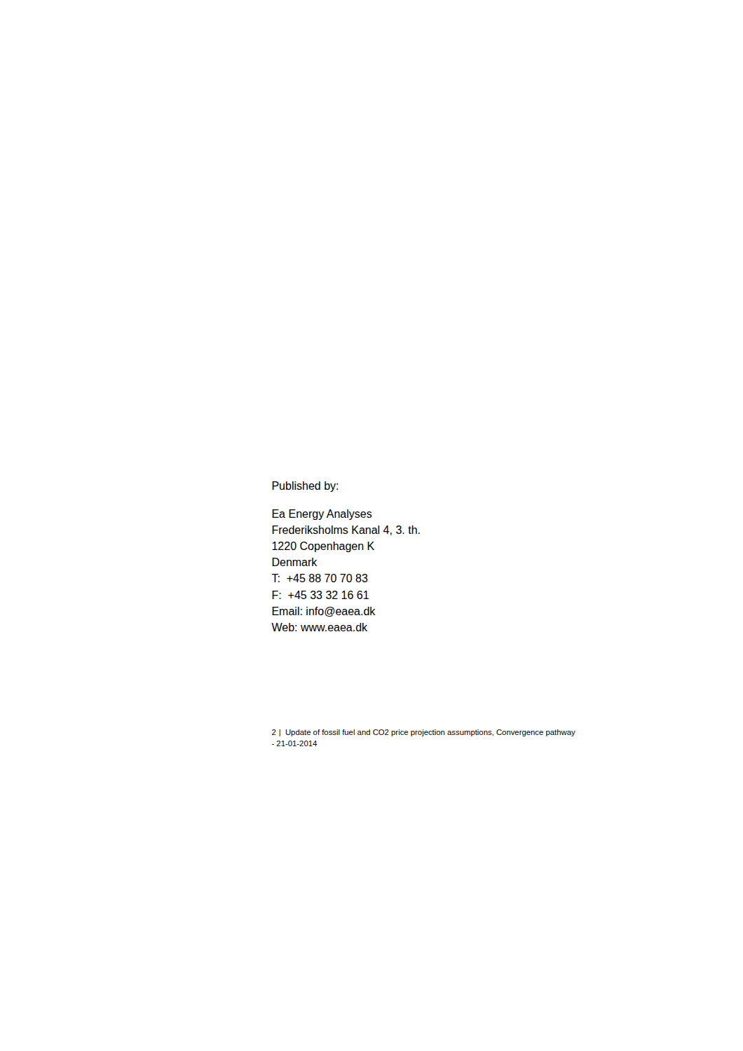Published by:
Ea Energy Analyses
Frederiksholms Kanal 4, 3. th.
1220 Copenhagen K
Denmark
T: +45 88 70 70 83
F: +45 33 32 16 61
Email: info@eaea.dk
Web: www.eaea.dk
2| Update of fossil fuel and CO2 price projection assumptions, Convergence pathway - 21-01-2014